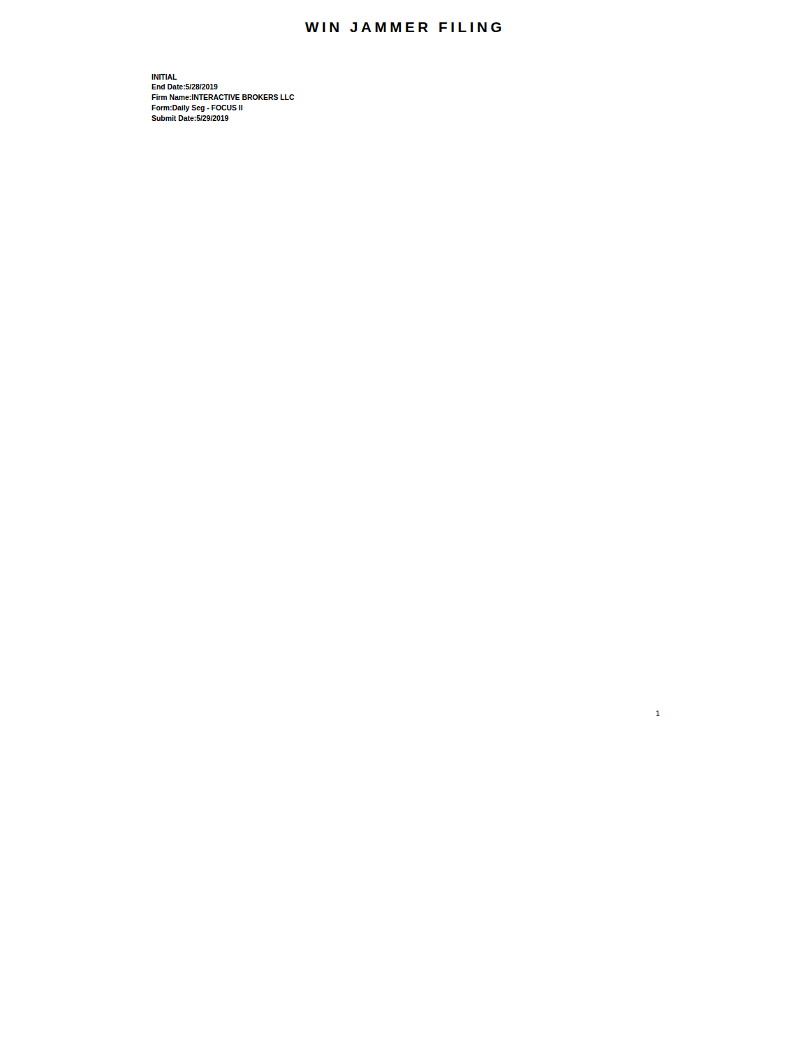WIN JAMMER FILING
INITIAL
End Date:5/28/2019
Firm Name:INTERACTIVE BROKERS LLC
Form:Daily Seg - FOCUS II
Submit Date:5/29/2019
1